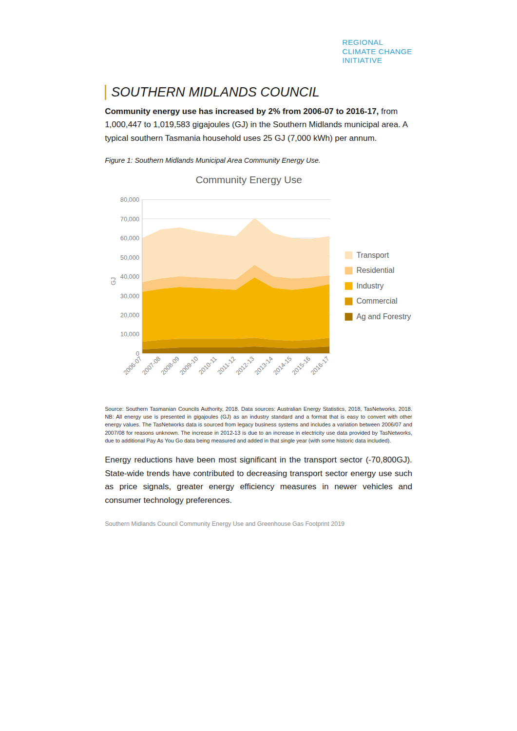Regional
Climate Change
Initiative
SOUTHERN MIDLANDS COUNCIL
Community energy use has increased by 2% from 2006-07 to 2016-17, from 1,000,447 to 1,019,583 gigajoules (GJ) in the Southern Midlands municipal area. A typical southern Tasmania household uses 25 GJ (7,000 kWh) per annum.
Figure 1: Southern Midlands Municipal Area Community Energy Use.
Community Energy Use Community Energy Use GJ 80,000 70,000 60,000 50,000 40,000 30,000 20,000 10,000 0 2006-07 2007-08 2008-09 2009-10 2010-11 2011-12 2012-13 2013-14 2014-15 2015-16 2016-17 Transport Residential Industry Commercial Ag and Forestry
Source: Southern Tasmanian Councils Authority, 2018. Data sources: Australian Energy Statistics, 2018, TasNetworks, 2018. NB: All energy use is presented in gigajoules (GJ) as an industry standard and a format that is easy to convert with other energy values. The TasNetworks data is sourced from legacy business systems and includes a variation between 2006/07 and 2007/08 for reasons unknown. The increase in 2012-13 is due to an increase in electricity use data provided by TasNetworks, due to additional Pay As You Go data being measured and added in that single year (with some historic data included).
Energy reductions have been most significant in the transport sector (-70,800GJ). State-wide trends have contributed to decreasing transport sector energy use such as price signals, greater energy efficiency measures in newer vehicles and consumer technology preferences.
Southern Midlands Council Community Energy Use and Greenhouse Gas Footprint 2019